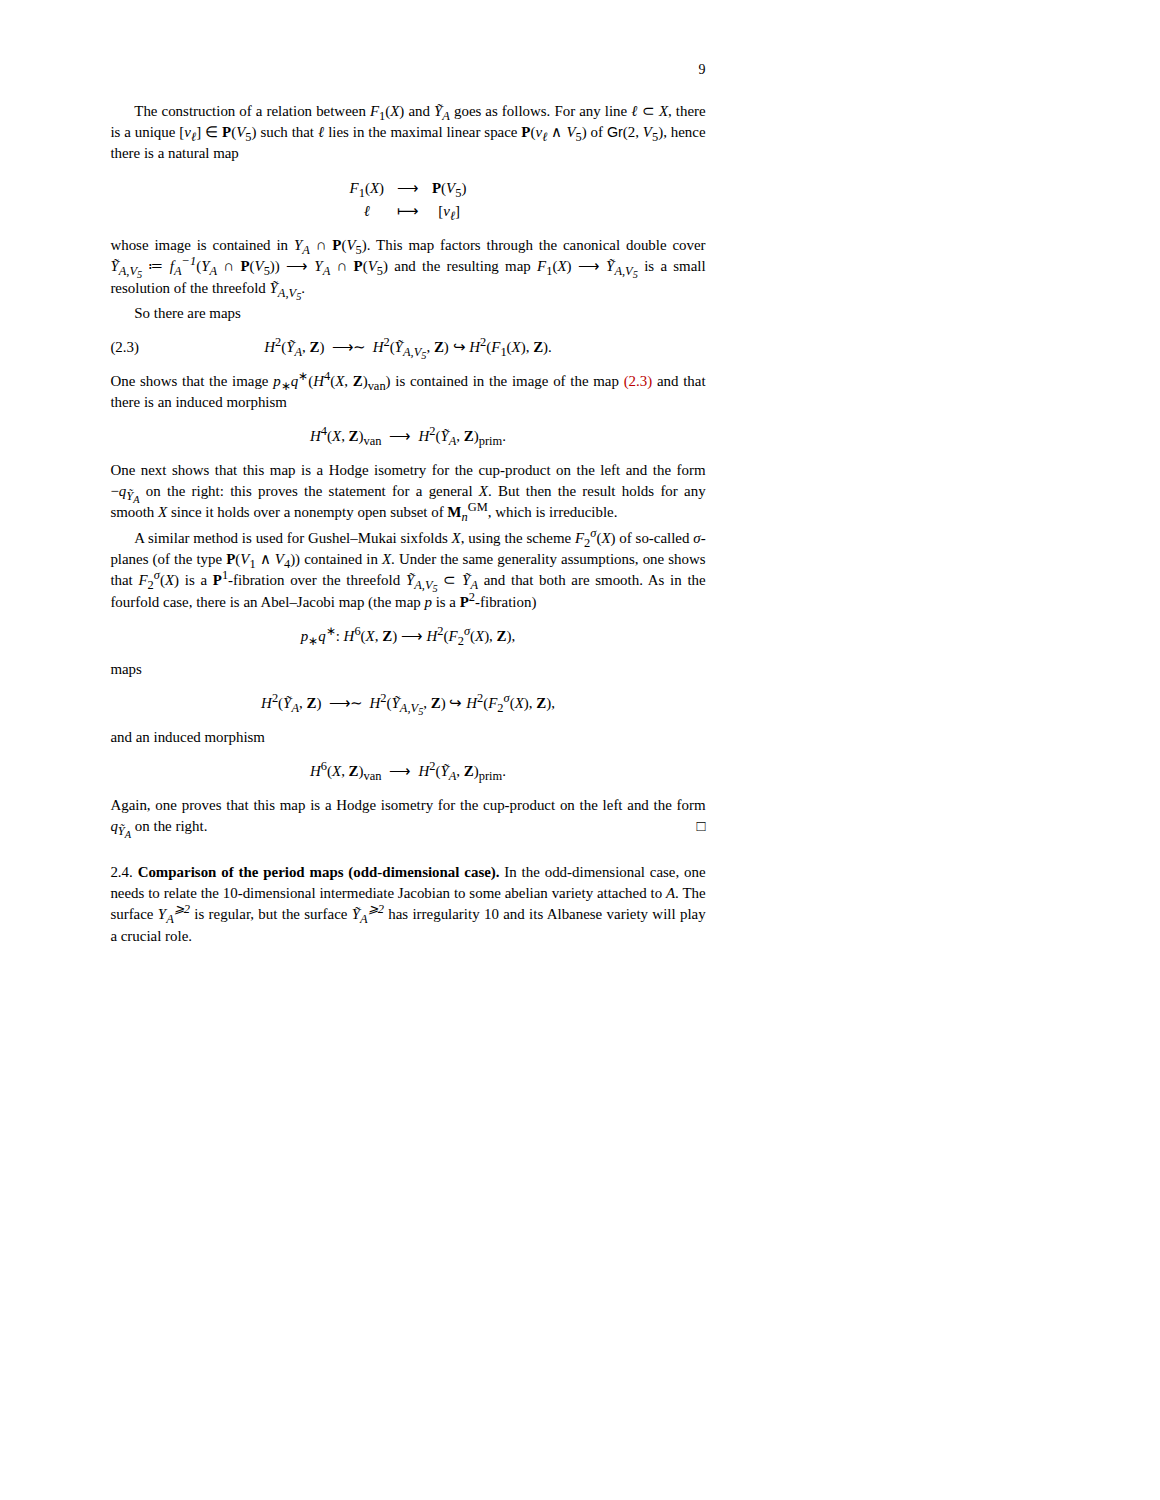9
The construction of a relation between F1(X) and ỸA goes as follows. For any line ℓ ⊂ X, there is a unique [vℓ] ∈ P(V5) such that ℓ lies in the maximal linear space P(vℓ ∧ V5) of Gr(2, V5), hence there is a natural map
| F 1 ( X ) | ⟶ | P ( V 5 ) |
| ℓ | ⟼ | [ v ℓ ] |
whose image is contained in YA ∩ P(V5). This map factors through the canonical double cover ỸA,V5 ≔ fA−1(YA ∩ P(V5)) ⟶ YA ∩ P(V5) and the resulting map F1(X) ⟶ ỸA,V5 is a small resolution of the threefold ỸA,V5.
So there are maps
(2.3)
H2(ỸA, Z) ⟶∼ H2(ỸA,V5, Z) ↪ H2(F1(X), Z).
One shows that the image p∗q∗(H4(X, Z)van) is contained in the image of the map (2.3) and that there is an induced morphism
H4(X, Z)van ⟶ H2(ỸA, Z)prim.
One next shows that this map is a Hodge isometry for the cup-product on the left and the form −qỸA on the right: this proves the statement for a general X. But then the result holds for any smooth X since it holds over a nonempty open subset of MnGM, which is irreducible.
A similar method is used for Gushel–Mukai sixfolds X, using the scheme F2σ(X) of so-called σ-planes (of the type P(V1 ∧ V4)) contained in X. Under the same generality assumptions, one shows that F2σ(X) is a P1-fibration over the threefold ỸA,V5 ⊂ ỸA and that both are smooth. As in the fourfold case, there is an Abel–Jacobi map (the map p is a P2-fibration)
p∗q∗: H6(X, Z) ⟶ H2(F2σ(X), Z),
maps
H2(ỸA, Z) ⟶∼ H2(ỸA,V5, Z) ↪ H2(F2σ(X), Z),
and an induced morphism
H6(X, Z)van ⟶ H2(ỸA, Z)prim.
Again, one proves that this map is a Hodge isometry for the cup-product on the left and the form qỸA on the right. □
2.4. Comparison of the period maps (odd-dimensional case). In the odd-dimensional case, one needs to relate the 10-dimensional intermediate Jacobian to some abelian variety attached to A. The surface YA⩾2 is regular, but the surface ỸA⩾2 has irregularity 10 and its Albanese variety will play a crucial role.